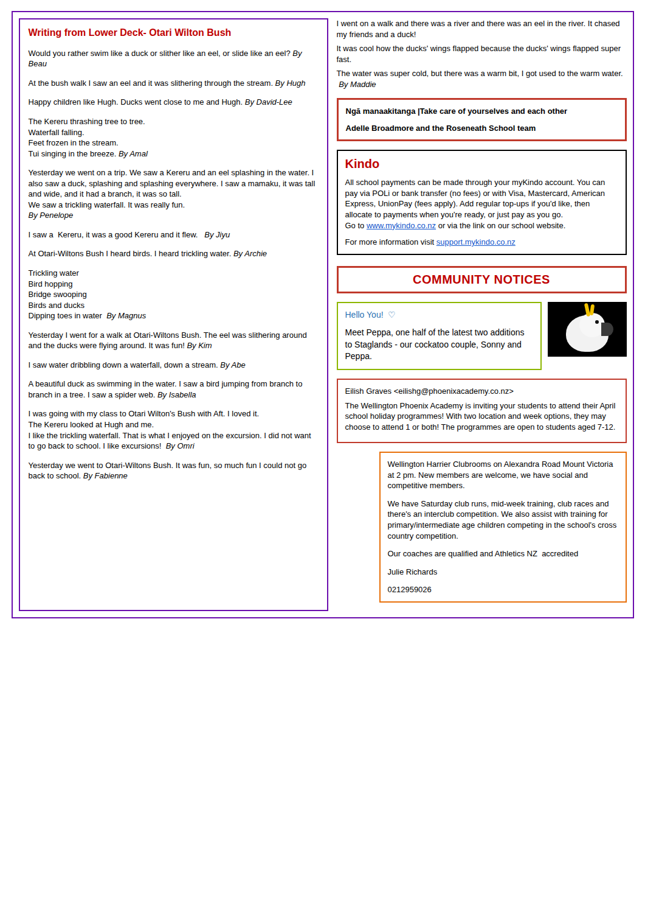Writing from Lower Deck- Otari Wilton Bush
Would you rather swim like a duck or slither like an eel, or slide like an eel? By Beau
At the bush walk I saw an eel and it was slithering through the stream. By Hugh
Happy children like Hugh. Ducks went close to me and Hugh. By David-Lee
The Kereru thrashing tree to tree.
Waterfall falling.
Feet frozen in the stream.
Tui singing in the breeze. By Amal
Yesterday we went on a trip. We saw a Kereru and an eel splashing in the water. I also saw a duck, splashing and splashing everywhere. I saw a mamaku, it was tall and wide, and it had a branch, it was so tall.
We saw a trickling waterfall. It was really fun.
By Penelope
I saw a Kereru, it was a good Kereru and it flew. By Jiyu
At Otari-Wiltons Bush I heard birds. I heard trickling water. By Archie
Trickling water
Bird hopping
Bridge swooping
Birds and ducks
Dipping toes in water By Magnus
Yesterday I went for a walk at Otari-Wiltons Bush. The eel was slithering around and the ducks were flying around. It was fun! By Kim
I saw water dribbling down a waterfall, down a stream. By Abe
A beautiful duck as swimming in the water. I saw a bird jumping from branch to branch in a tree. I saw a spider web. By Isabella
I was going with my class to Otari Wilton's Bush with Aft. I loved it.
The Kereru looked at Hugh and me.
I like the trickling waterfall. That is what I enjoyed on the excursion. I did not want to go back to school. I like excursions! By Omri
Yesterday we went to Otari-Wiltons Bush. It was fun, so much fun I could not go back to school. By Fabienne
I went on a walk and there was a river and there was an eel in the river. It chased my friends and a duck!
It was cool how the ducks' wings flapped because the ducks' wings flapped super fast.
The water was super cold, but there was a warm bit, I got used to the warm water. By Maddie
Ngā manaakitanga |Take care of yourselves and each other
Adelle Broadmore and the Roseneath School team
Kindo
All school payments can be made through your myKindo account. You can pay via POLi or bank transfer (no fees) or with Visa, Mastercard, American Express, UnionPay (fees apply). Add regular top-ups if you'd like, then allocate to payments when you're ready, or just pay as you go.
Go to www.mykindo.co.nz or via the link on our school website.
For more information visit support.mykindo.co.nz
COMMUNITY NOTICES
Hello You! ♡
Meet Peppa, one half of the latest two additions to Staglands - our cockatoo couple, Sonny and Peppa.
Eilish Graves <eilishg@phoenixacademy.co.nz>
The Wellington Phoenix Academy is inviting your students to attend their April school holiday programmes! With two location and week options, they may choose to attend 1 or both! The programmes are open to students aged 7-12.
Wellington Harrier Clubrooms on Alexandra Road Mount Victoria at 2 pm. New members are welcome, we have social and competitive members.
We have Saturday club runs, mid-week training, club races and there's an interclub competition. We also assist with training for primary/intermediate age children competing in the school's cross country competition.
Our coaches are qualified and Athletics NZ accredited
Julie Richards
0212959026